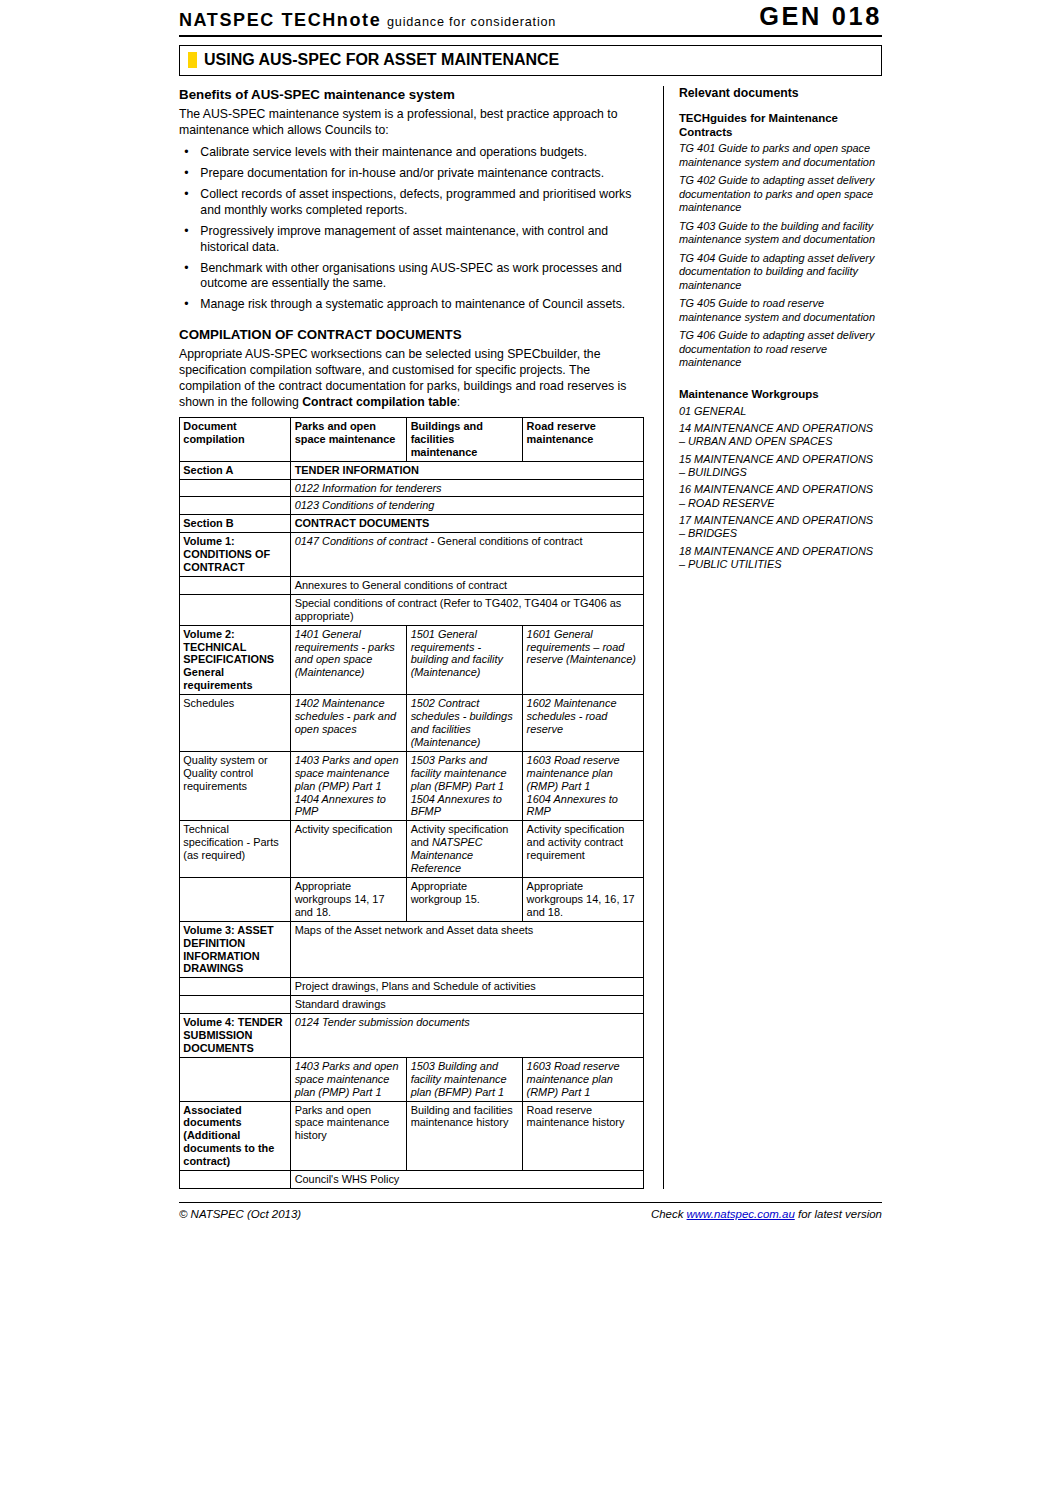NATSPEC TECHnote guidance for consideration
GEN 018
USING AUS-SPEC FOR ASSET MAINTENANCE
Benefits of AUS-SPEC maintenance system
The AUS-SPEC maintenance system is a professional, best practice approach to maintenance which allows Councils to:
Calibrate service levels with their maintenance and operations budgets.
Prepare documentation for in-house and/or private maintenance contracts.
Collect records of asset inspections, defects, programmed and prioritised works and monthly works completed reports.
Progressively improve management of asset maintenance, with control and historical data.
Benchmark with other organisations using AUS-SPEC as work processes and outcome are essentially the same.
Manage risk through a systematic approach to maintenance of Council assets.
COMPILATION OF CONTRACT DOCUMENTS
Appropriate AUS-SPEC worksections can be selected using SPECbuilder, the specification compilation software, and customised for specific projects. The compilation of the contract documentation for parks, buildings and road reserves is shown in the following Contract compilation table:
| Document compilation | Parks and open space maintenance | Buildings and facilities maintenance | Road reserve maintenance |
| --- | --- | --- | --- |
| Section A | TENDER INFORMATION |
| | 0122 Information for tenderers |
| | 0123 Conditions of tendering |
| Section B | CONTRACT DOCUMENTS |
| Volume 1: CONDITIONS OF CONTRACT | 0147 Conditions of contract - General conditions of contract |
| | Annexures to General conditions of contract |
| | Special conditions of contract (Refer to TG402, TG404 or TG406 as appropriate) |
| Volume 2: TECHNICAL SPECIFICATIONS General requirements | 1401 General requirements - parks and open space (Maintenance) | 1501 General requirements - building and facility (Maintenance) | 1601 General requirements – road reserve (Maintenance) |
| Schedules | 1402 Maintenance schedules - park and open spaces | 1502 Contract schedules - buildings and facilities (Maintenance) | 1602 Maintenance schedules - road reserve |
| Quality system or Quality control requirements | 1403 Parks and open space maintenance plan (PMP) Part 1 1404 Annexures to PMP | 1503 Parks and facility maintenance plan (BFMP) Part 1 1504 Annexures to BFMP | 1603 Road reserve maintenance plan (RMP) Part 1 1604 Annexures to RMP |
| Technical specification - Parts (as required) | Activity specification | Activity specification and NATSPEC Maintenance Reference | Activity specification and activity contract requirement |
| | Appropriate workgroups 14, 17 and 18. | Appropriate workgroup 15. | Appropriate workgroups 14, 16, 17 and 18. |
| Volume 3: ASSET DEFINITION INFORMATION DRAWINGS | Maps of the Asset network and Asset data sheets |
| | Project drawings, Plans and Schedule of activities |
| | Standard drawings |
| Volume 4: TENDER SUBMISSION DOCUMENTS | 0124 Tender submission documents |
| | 1403 Parks and open space maintenance plan (PMP) Part 1 | 1503 Building and facility maintenance plan (BFMP) Part 1 | 1603 Road reserve maintenance plan (RMP) Part 1 |
| Associated documents (Additional documents to the contract) | Parks and open space maintenance history | Building and facilities maintenance history | Road reserve maintenance history |
| | Council's WHS Policy |
Relevant documents
TECHguides for Maintenance Contracts
TG 401 Guide to parks and open space maintenance system and documentation
TG 402 Guide to adapting asset delivery documentation to parks and open space maintenance
TG 403 Guide to the building and facility maintenance system and documentation
TG 404 Guide to adapting asset delivery documentation to building and facility maintenance
TG 405 Guide to road reserve maintenance system and documentation
TG 406 Guide to adapting asset delivery documentation to road reserve maintenance
Maintenance Workgroups
01 GENERAL
14 MAINTENANCE AND OPERATIONS – URBAN AND OPEN SPACES
15 MAINTENANCE AND OPERATIONS – BUILDINGS
16 MAINTENANCE AND OPERATIONS – ROAD RESERVE
17 MAINTENANCE AND OPERATIONS – BRIDGES
18 MAINTENANCE AND OPERATIONS – PUBLIC UTILITIES
© NATSPEC (Oct 2013)
Check www.natspec.com.au for latest version